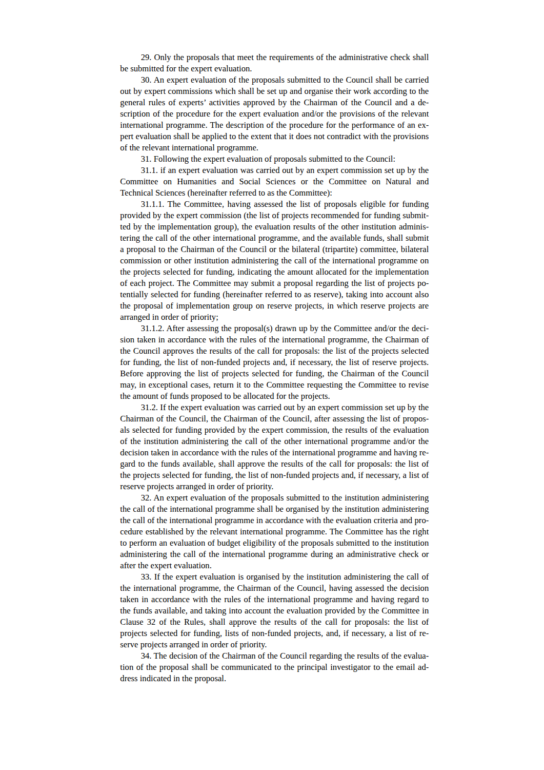29. Only the proposals that meet the requirements of the administrative check shall be submitted for the expert evaluation.
30. An expert evaluation of the proposals submitted to the Council shall be carried out by expert commissions which shall be set up and organise their work according to the general rules of experts’ activities approved by the Chairman of the Council and a description of the procedure for the expert evaluation and/or the provisions of the relevant international programme. The description of the procedure for the performance of an expert evaluation shall be applied to the extent that it does not contradict with the provisions of the relevant international programme.
31. Following the expert evaluation of proposals submitted to the Council:
31.1. if an expert evaluation was carried out by an expert commission set up by the Committee on Humanities and Social Sciences or the Committee on Natural and Technical Sciences (hereinafter referred to as the Committee):
31.1.1. The Committee, having assessed the list of proposals eligible for funding provided by the expert commission (the list of projects recommended for funding submitted by the implementation group), the evaluation results of the other institution administering the call of the other international programme, and the available funds, shall submit a proposal to the Chairman of the Council or the bilateral (tripartite) committee, bilateral commission or other institution administering the call of the international programme on the projects selected for funding, indicating the amount allocated for the implementation of each project. The Committee may submit a proposal regarding the list of projects potentially selected for funding (hereinafter referred to as reserve), taking into account also the proposal of implementation group on reserve projects, in which reserve projects are arranged in order of priority;
31.1.2. After assessing the proposal(s) drawn up by the Committee and/or the decision taken in accordance with the rules of the international programme, the Chairman of the Council approves the results of the call for proposals: the list of the projects selected for funding, the list of non-funded projects and, if necessary, the list of reserve projects. Before approving the list of projects selected for funding, the Chairman of the Council may, in exceptional cases, return it to the Committee requesting the Committee to revise the amount of funds proposed to be allocated for the projects.
31.2. If the expert evaluation was carried out by an expert commission set up by the Chairman of the Council, the Chairman of the Council, after assessing the list of proposals selected for funding provided by the expert commission, the results of the evaluation of the institution administering the call of the other international programme and/or the decision taken in accordance with the rules of the international programme and having regard to the funds available, shall approve the results of the call for proposals: the list of the projects selected for funding, the list of non-funded projects and, if necessary, a list of reserve projects arranged in order of priority.
32. An expert evaluation of the proposals submitted to the institution administering the call of the international programme shall be organised by the institution administering the call of the international programme in accordance with the evaluation criteria and procedure established by the relevant international programme. The Committee has the right to perform an evaluation of budget eligibility of the proposals submitted to the institution administering the call of the international programme during an administrative check or after the expert evaluation.
33. If the expert evaluation is organised by the institution administering the call of the international programme, the Chairman of the Council, having assessed the decision taken in accordance with the rules of the international programme and having regard to the funds available, and taking into account the evaluation provided by the Committee in Clause 32 of the Rules, shall approve the results of the call for proposals: the list of projects selected for funding, lists of non-funded projects, and, if necessary, a list of reserve projects arranged in order of priority.
34. The decision of the Chairman of the Council regarding the results of the evaluation of the proposal shall be communicated to the principal investigator to the email address indicated in the proposal.